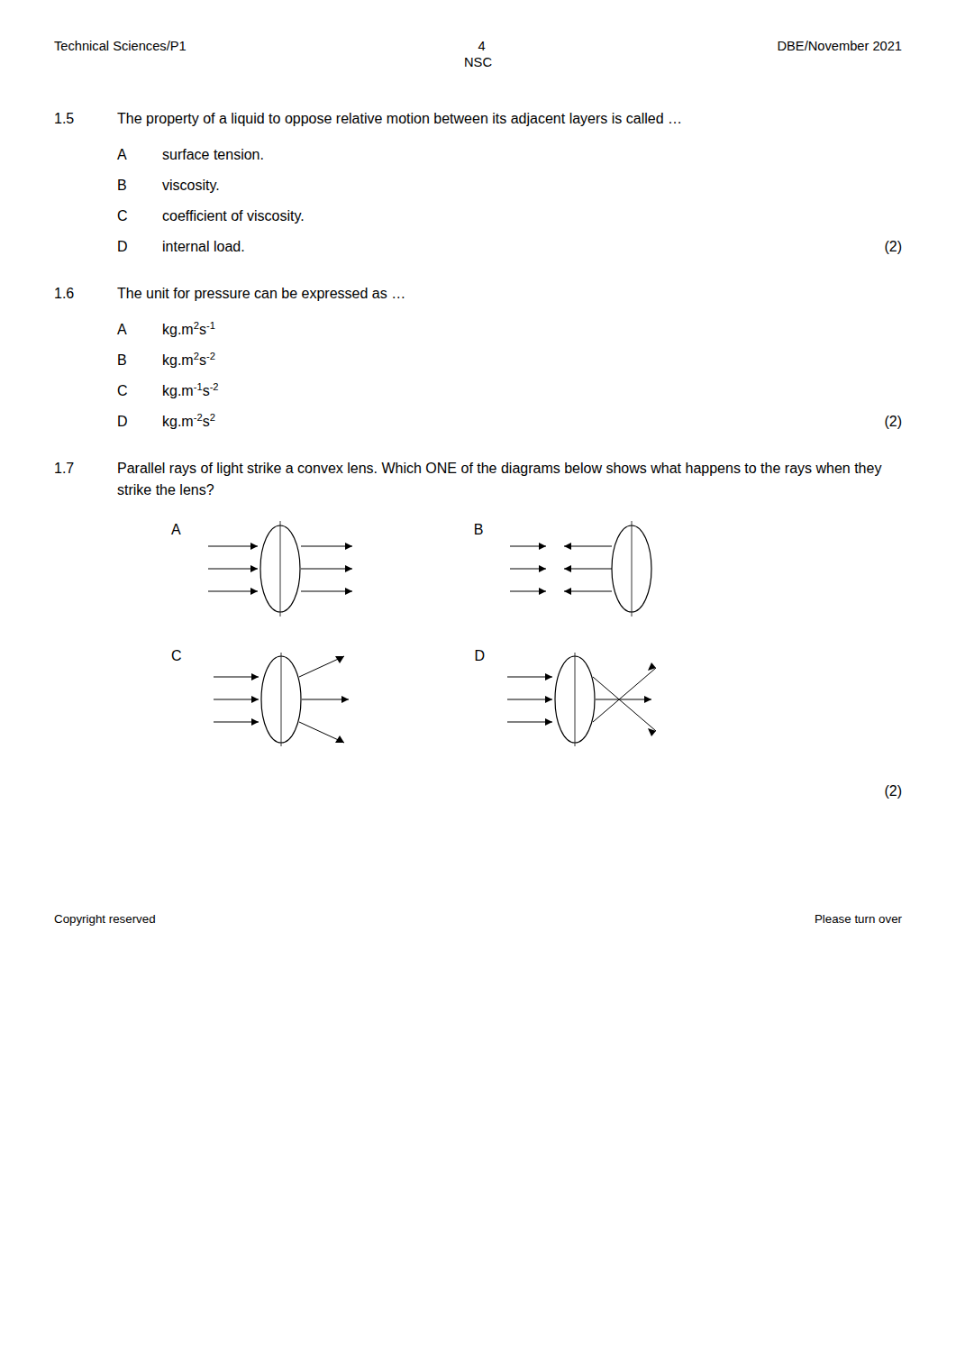Technical Sciences/P1
4
DBE/November 2021
NSC
1.5
The property of a liquid to oppose relative motion between its adjacent layers is called …
A
surface tension.
B
viscosity.
C
coefficient of viscosity.
D
internal load.(2)
1.6
The unit for pressure can be expressed as …
A
kg.m2s-1
B
kg.m2s-2
C
kg.m-1s-2
D
kg.m-2s2(2)
1.7
Parallel rays of light strike a convex lens. Which ONE of the diagrams below shows what happens to the rays when they strike the lens?
A
B
C
D
(2)
Copyright reserved
Please turn over